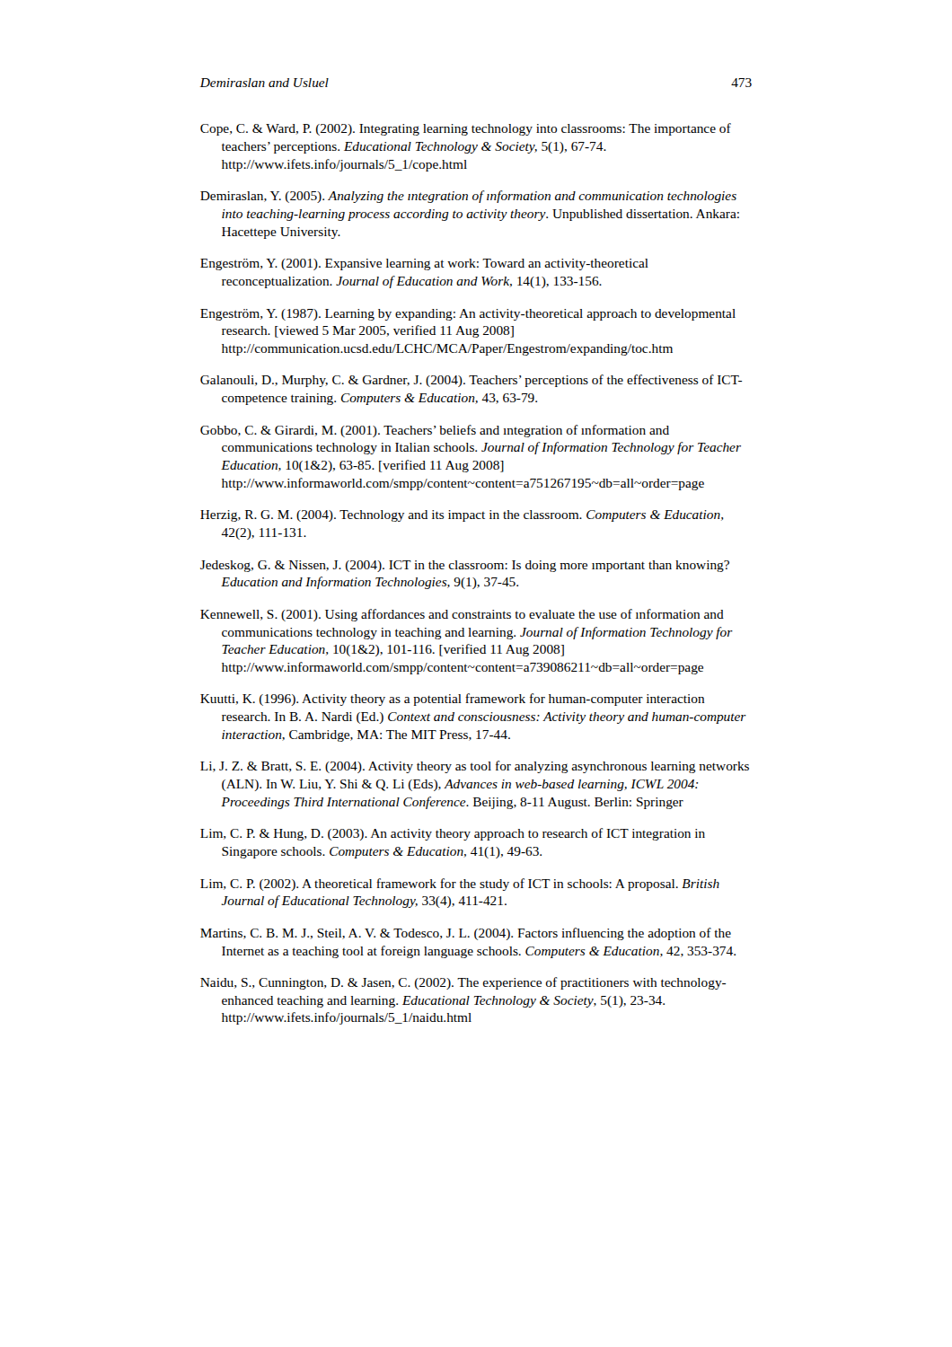Demiraslan and Usluel 473
Cope, C. & Ward, P. (2002). Integrating learning technology into classrooms: The importance of teachers’ perceptions. Educational Technology & Society, 5(1), 67-74.
http://www.ifets.info/journals/5_1/cope.html
Demiraslan, Y. (2005). Analyzing the ıntegration of ınformation and communication technologies into teaching-learning process according to activity theory. Unpublished dissertation. Ankara: Hacettepe University.
Engeström, Y. (2001). Expansive learning at work: Toward an activity-theoretical reconceptualization. Journal of Education and Work, 14(1), 133-156.
Engeström, Y. (1987). Learning by expanding: An activity-theoretical approach to developmental research. [viewed 5 Mar 2005, verified 11 Aug 2008]
http://communication.ucsd.edu/LCHC/MCA/Paper/Engestrom/expanding/toc.htm
Galanouli, D., Murphy, C. & Gardner, J. (2004). Teachers’ perceptions of the effectiveness of ICT-competence training. Computers & Education, 43, 63-79.
Gobbo, C. & Girardi, M. (2001). Teachers’ beliefs and ıntegration of ınformation and communications technology in Italian schools. Journal of Information Technology for Teacher Education, 10(1&2), 63-85. [verified 11 Aug 2008]
http://www.informaworld.com/smpp/content~content=a751267195~db=all~order=page
Herzig, R. G. M. (2004). Technology and its impact in the classroom. Computers & Education, 42(2), 111-131.
Jedeskog, G. & Nissen, J. (2004). ICT in the classroom: Is doing more ımportant than knowing? Education and Information Technologies, 9(1), 37-45.
Kennewell, S. (2001). Using affordances and constraints to evaluate the use of ınformation and communications technology in teaching and learning. Journal of Information Technology for Teacher Education, 10(1&2), 101-116. [verified 11 Aug 2008]
http://www.informaworld.com/smpp/content~content=a739086211~db=all~order=page
Kuutti, K. (1996). Activity theory as a potential framework for human-computer interaction research. In B. A. Nardi (Ed.) Context and consciousness: Activity theory and human-computer interaction, Cambridge, MA: The MIT Press, 17-44.
Li, J. Z. & Bratt, S. E. (2004). Activity theory as tool for analyzing asynchronous learning networks (ALN). In W. Liu, Y. Shi & Q. Li (Eds), Advances in web-based learning, ICWL 2004: Proceedings Third International Conference. Beijing, 8-11 August. Berlin: Springer
Lim, C. P. & Hung, D. (2003). An activity theory approach to research of ICT integration in Singapore schools. Computers & Education, 41(1), 49-63.
Lim, C. P. (2002). A theoretical framework for the study of ICT in schools: A proposal. British Journal of Educational Technology, 33(4), 411-421.
Martins, C. B. M. J., Steil, A. V. & Todesco, J. L. (2004). Factors influencing the adoption of the Internet as a teaching tool at foreign language schools. Computers & Education, 42, 353-374.
Naidu, S., Cunnington, D. & Jasen, C. (2002). The experience of practitioners with technology-enhanced teaching and learning. Educational Technology & Society, 5(1), 23-34.
http://www.ifets.info/journals/5_1/naidu.html